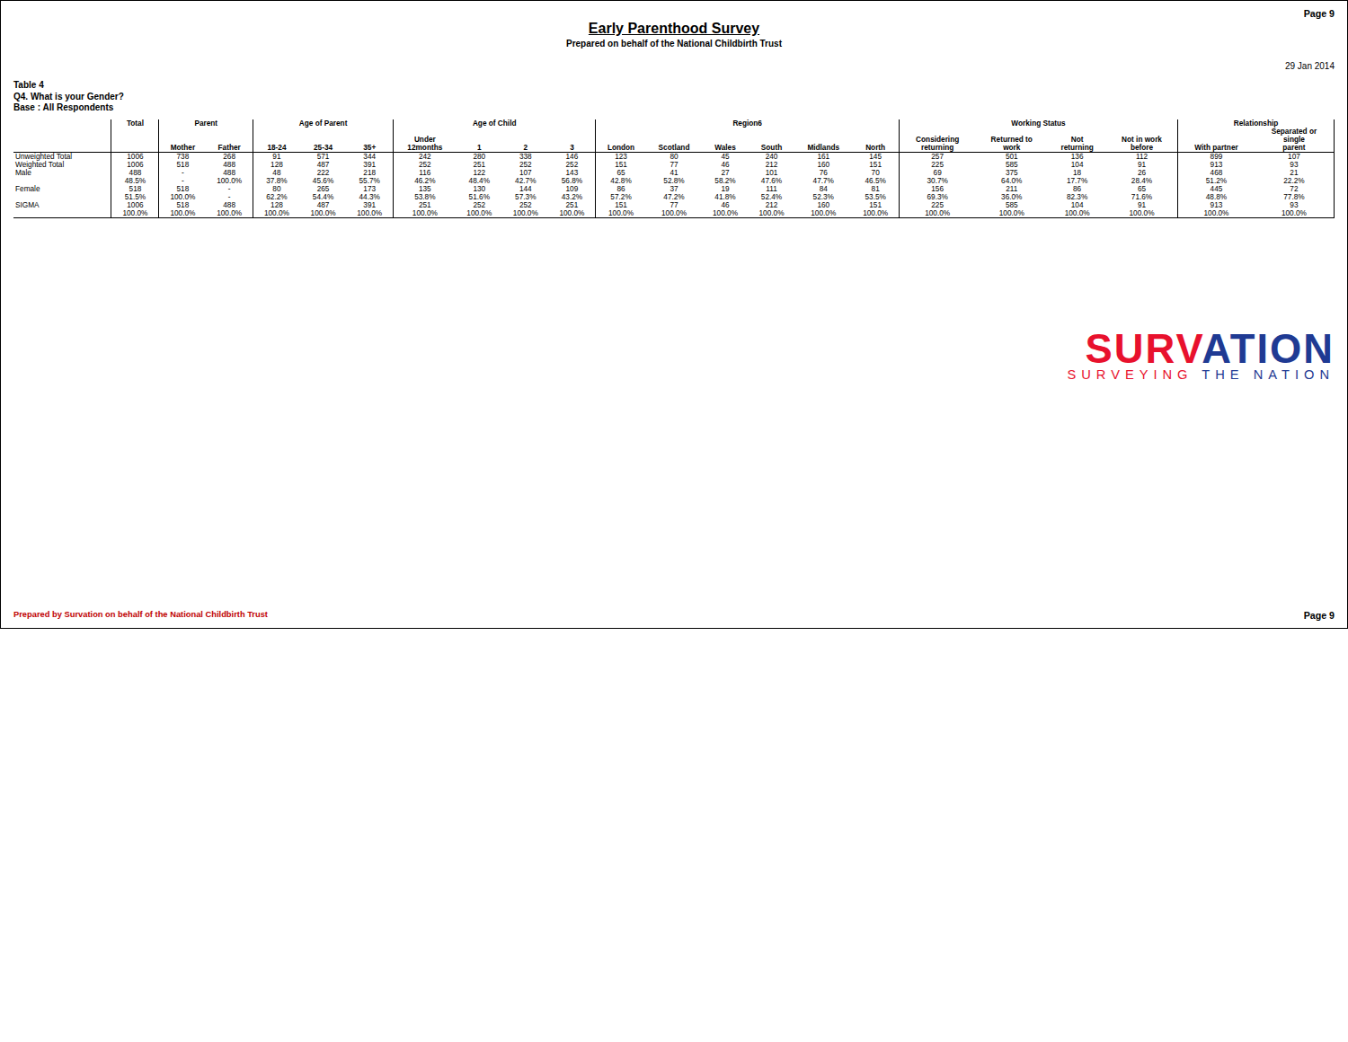Page 9
Early Parenthood Survey
Prepared on behalf of the National Childbirth Trust
29 Jan 2014
Table 4
Q4. What is your Gender?
Base : All Respondents
| | Total | Parent | Age of Parent | Age of Child | Region6 | Working Status | Relationship |
| --- | --- | --- | --- | --- | --- | --- | --- |
| | | Mother | Father | 18-24 | 25-34 | 35+ | Under 12months | 1 | 2 | 3 | London | Scotland | Wales | South | Midlands | North | Considering returning | Returned to work | Not returning | Not in work before | With partner | Separated or single parent |
| Unweighted Total | 1006 | 738 | 268 | 91 | 571 | 344 | 242 | 280 | 338 | 146 | 123 | 80 | 45 | 240 | 161 | 145 | 257 | 501 | 136 | 112 | 899 | 107 |
| Weighted Total | 1006 | 518 | 488 | 128 | 487 | 391 | 252 | 251 | 252 | 252 | 151 | 77 | 46 | 212 | 160 | 151 | 225 | 585 | 104 | 91 | 913 | 93 |
| Male | 488 | - | 488 | 48 | 222 | 218 | 116 | 122 | 107 | 143 | 65 | 41 | 27 | 101 | 76 | 70 | 69 | 375 | 18 | 26 | 468 | 21 |
| | 48.5% | - | 100.0% | 37.8% | 45.6% | 55.7% | 46.2% | 48.4% | 42.7% | 56.8% | 42.8% | 52.8% | 58.2% | 47.6% | 47.7% | 46.5% | 30.7% | 64.0% | 17.7% | 28.4% | 51.2% | 22.2% |
| Female | 518 | 518 | - | 80 | 265 | 173 | 135 | 130 | 144 | 109 | 86 | 37 | 19 | 111 | 84 | 81 | 156 | 211 | 86 | 65 | 445 | 72 |
| | 51.5% | 100.0% | - | 62.2% | 54.4% | 44.3% | 53.8% | 51.6% | 57.3% | 43.2% | 57.2% | 47.2% | 41.8% | 52.4% | 52.3% | 53.5% | 69.3% | 36.0% | 82.3% | 71.6% | 48.8% | 77.8% |
| SIGMA | 1006 | 518 | 488 | 128 | 487 | 391 | 251 | 252 | 252 | 251 | 151 | 77 | 46 | 212 | 160 | 151 | 225 | 585 | 104 | 91 | 913 | 93 |
| | 100.0% | 100.0% | 100.0% | 100.0% | 100.0% | 100.0% | 100.0% | 100.0% | 100.0% | 100.0% | 100.0% | 100.0% | 100.0% | 100.0% | 100.0% | 100.0% | 100.0% | 100.0% | 100.0% | 100.0% | 100.0% | 100.0% |
SURV ATION
SURVEYING THE NATION
Prepared by Survation on behalf of the National Childbirth Trust Page 9